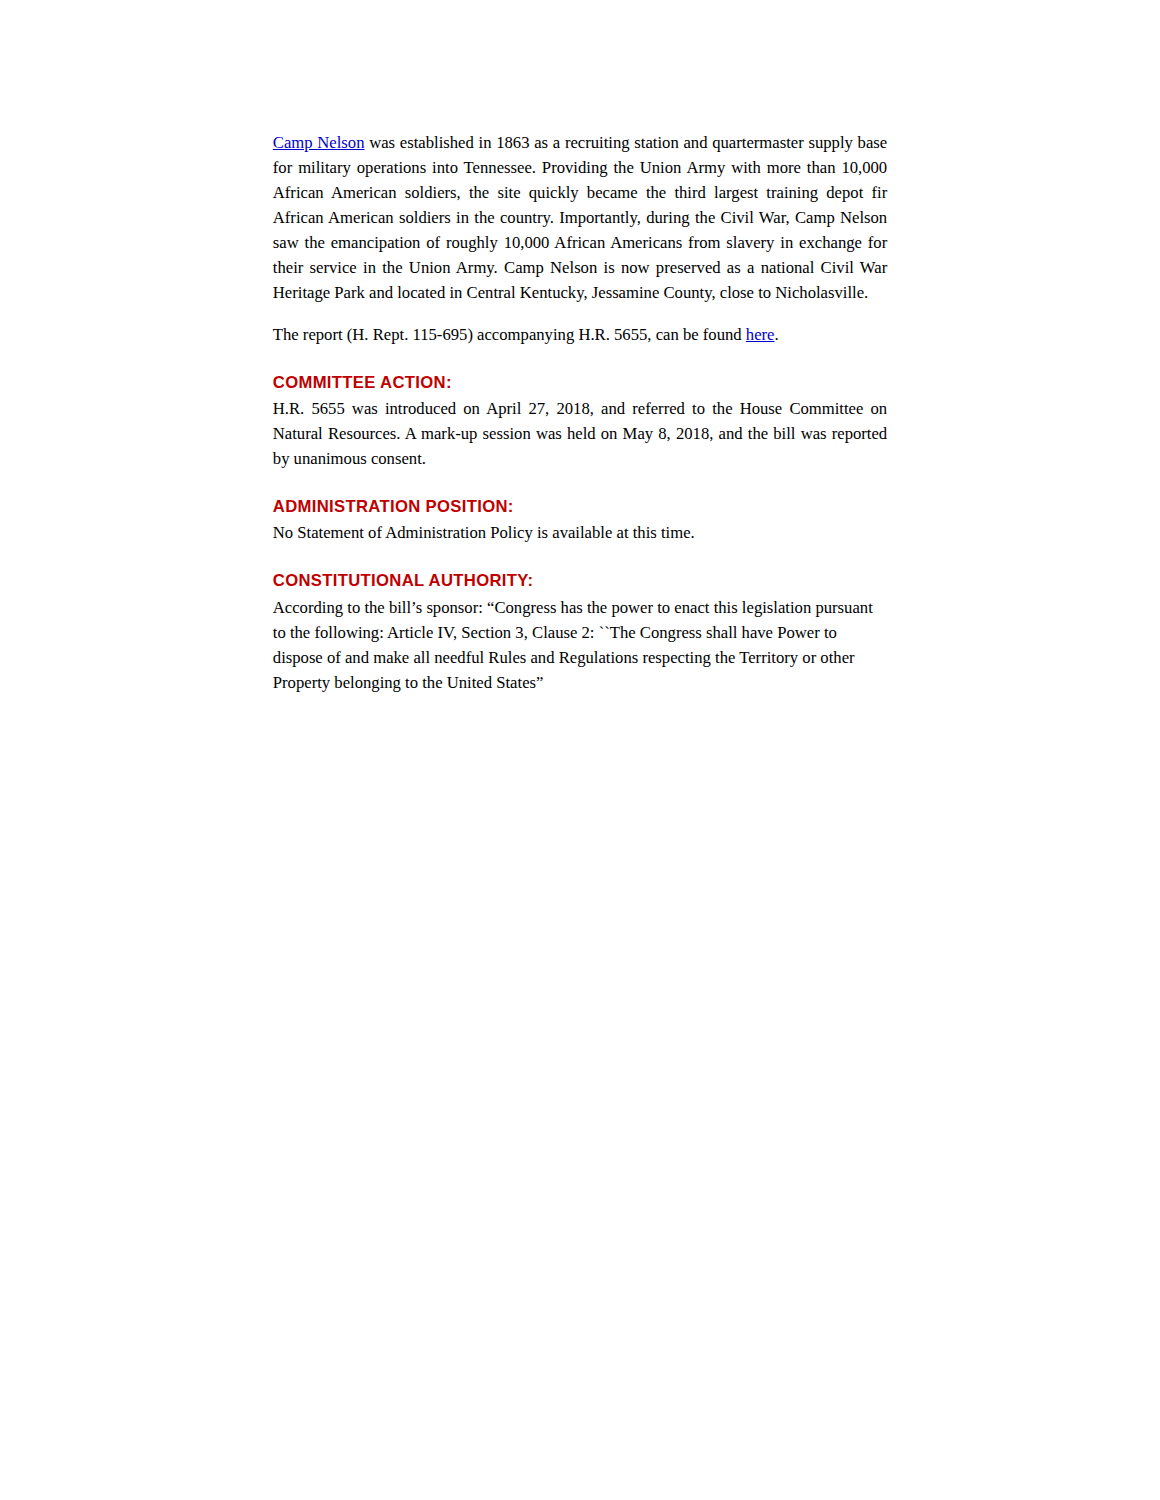Camp Nelson was established in 1863 as a recruiting station and quartermaster supply base for military operations into Tennessee. Providing the Union Army with more than 10,000 African American soldiers, the site quickly became the third largest training depot fir African American soldiers in the country. Importantly, during the Civil War, Camp Nelson saw the emancipation of roughly 10,000 African Americans from slavery in exchange for their service in the Union Army. Camp Nelson is now preserved as a national Civil War Heritage Park and located in Central Kentucky, Jessamine County, close to Nicholasville.
The report (H. Rept. 115-695) accompanying H.R. 5655, can be found here.
COMMITTEE ACTION:
H.R. 5655 was introduced on April 27, 2018, and referred to the House Committee on Natural Resources. A mark-up session was held on May 8, 2018, and the bill was reported by unanimous consent.
ADMINISTRATION POSITION:
No Statement of Administration Policy is available at this time.
CONSTITUTIONAL AUTHORITY:
According to the bill’s sponsor: “Congress has the power to enact this legislation pursuant to the following: Article IV, Section 3, Clause 2: ``The Congress shall have Power to dispose of and make all needful Rules and Regulations respecting the Territory or other Property belonging to the United States”